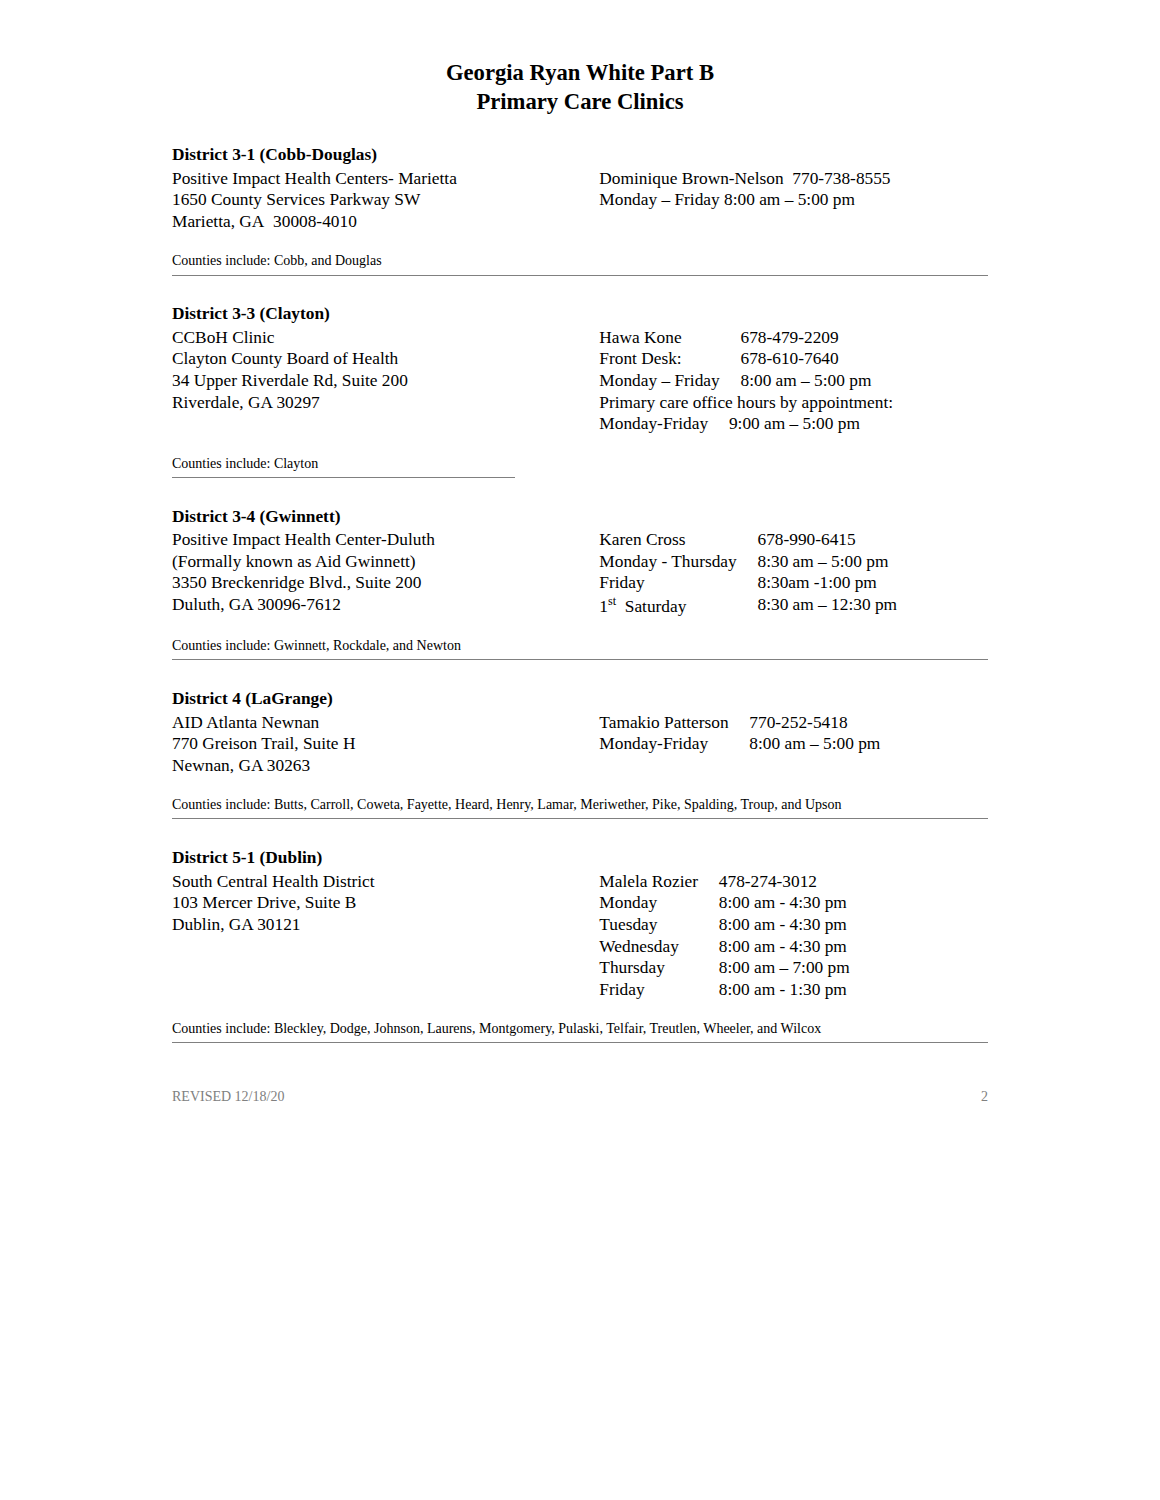Georgia Ryan White Part B
Primary Care Clinics
District 3-1 (Cobb-Douglas)
Positive Impact Health Centers- Marietta
1650 County Services Parkway SW
Marietta, GA 30008-4010
Dominique Brown-Nelson 770-738-8555
Monday – Friday 8:00 am – 5:00 pm
Counties include: Cobb, and Douglas
District 3-3 (Clayton)
CCBoH Clinic
Clayton County Board of Health
34 Upper Riverdale Rd, Suite 200
Riverdale, GA 30297
| Hawa Kone | 678-479-2209 |
| Front Desk: | 678-610-7640 |
| Monday – Friday | 8:00 am – 5:00 pm |
Primary care office hours by appointment:
| Monday-Friday | 9:00 am – 5:00 pm |
Counties include: Clayton
District 3-4 (Gwinnett)
Positive Impact Health Center-Duluth
(Formally known as Aid Gwinnett)
3350 Breckenridge Blvd., Suite 200
Duluth, GA 30096-7612
| Karen Cross | 678-990-6415 |
| Monday - Thursday | 8:30 am – 5:00 pm |
| Friday | 8:30am -1:00 pm |
| 1 st Saturday | 8:30 am – 12:30 pm |
Counties include: Gwinnett, Rockdale, and Newton
District 4 (LaGrange)
AID Atlanta Newnan
770 Greison Trail, Suite H
Newnan, GA 30263
| Tamakio Patterson | 770-252-5418 |
| Monday-Friday | 8:00 am – 5:00 pm |
Counties include: Butts, Carroll, Coweta, Fayette, Heard, Henry, Lamar, Meriwether, Pike, Spalding, Troup, and Upson
District 5-1 (Dublin)
South Central Health District
103 Mercer Drive, Suite B
Dublin, GA 30121
| Malela Rozier | 478-274-3012 |
| Monday | 8:00 am - 4:30 pm |
| Tuesday | 8:00 am - 4:30 pm |
| Wednesday | 8:00 am - 4:30 pm |
| Thursday | 8:00 am – 7:00 pm |
| Friday | 8:00 am - 1:30 pm |
Counties include: Bleckley, Dodge, Johnson, Laurens, Montgomery, Pulaski, Telfair, Treutlen, Wheeler, and Wilcox
REVISED 12/18/20 2